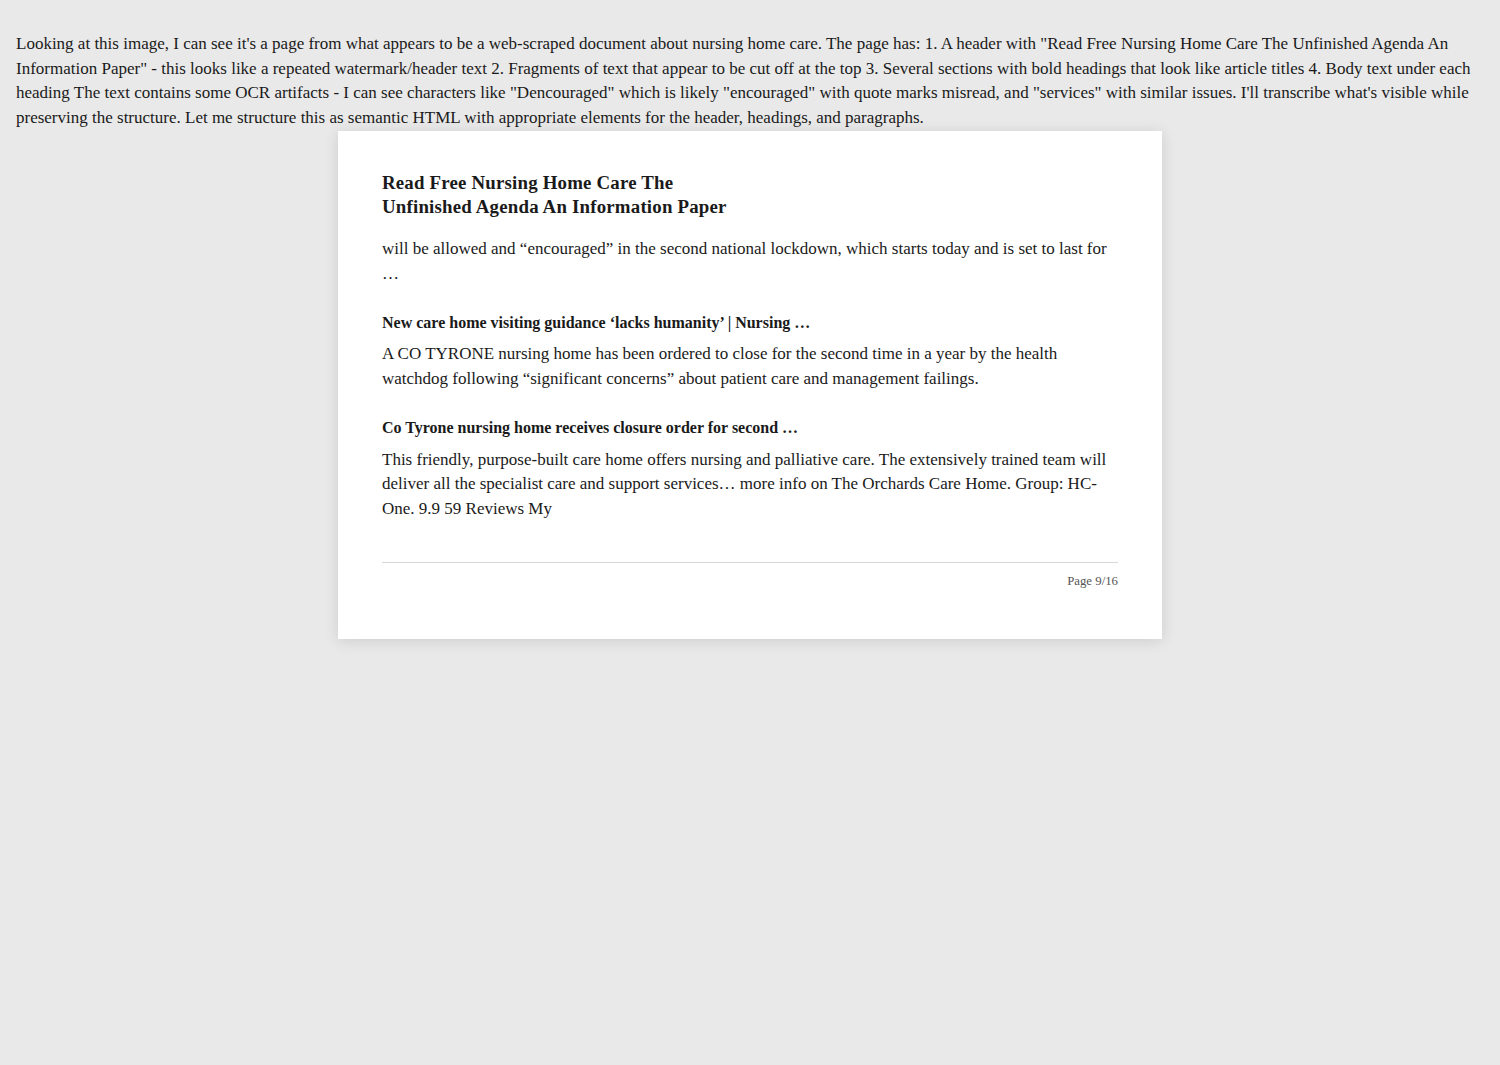Looking at this image, I can see it's a page from what appears to be a web-scraped document about nursing home care. The page has: 1. A header with "Read Free Nursing Home Care The Unfinished Agenda An Information Paper" - this looks like a repeated watermark/header text 2. Fragments of text that appear to be cut off at the top 3. Several sections with bold headings that look like article titles 4. Body text under each heading The text contains some OCR artifacts - I can see characters like "Dencouraged" which is likely "encouraged" with quote marks misread, and "services" with similar issues. I'll transcribe what's visible while preserving the structure. Let me structure this as semantic HTML with appropriate elements for the header, headings, and paragraphs. Read Free Nursing Home Care The Unfinished Agenda An Information Paper
Read Free Nursing Home Care The Unfinished Agenda An Information Paper
will be allowed and “encouraged” in the second national lockdown, which starts today and is set to last for …
New care home visiting guidance ‘lacks humanity’ | Nursing …
A CO TYRONE nursing home has been ordered to close for the second time in a year by the health watchdog following “significant concerns” about patient care and management failings.
Co Tyrone nursing home receives closure order for second …
This friendly, purpose-built care home offers nursing and palliative care. The extensively trained team will deliver all the specialist care and support services… more info on The Orchards Care Home. Group: HC-One. 9.9 59 Reviews My
Page 9/16